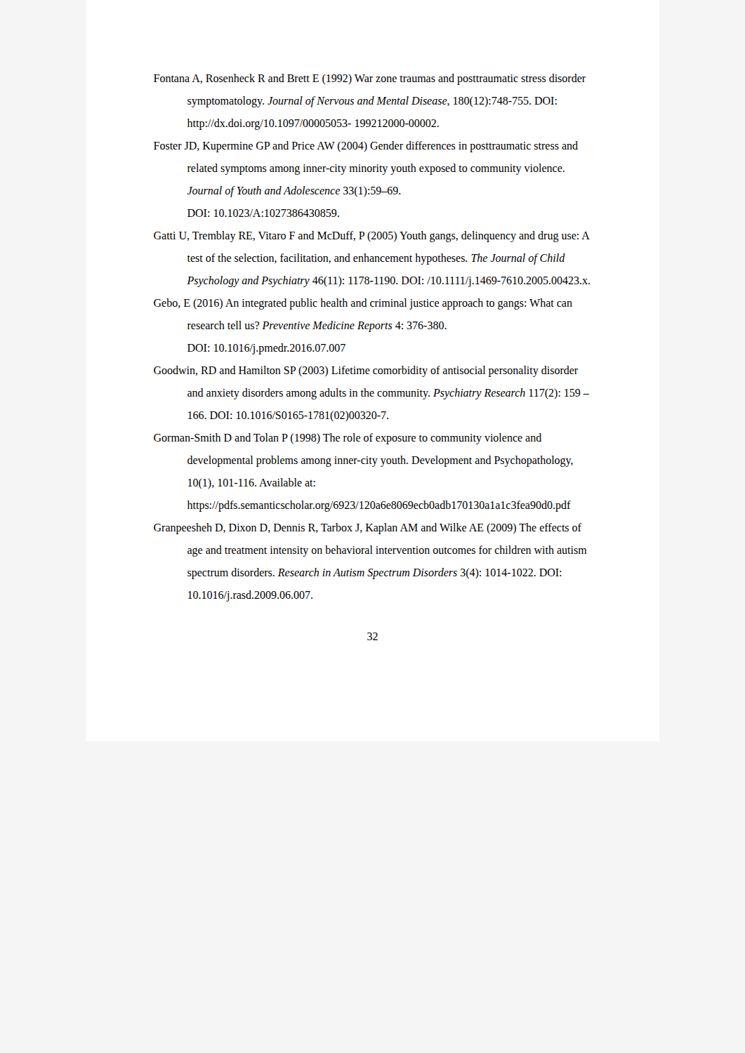Fontana A, Rosenheck R and Brett E (1992) War zone traumas and posttraumatic stress disorder symptomatology. Journal of Nervous and Mental Disease, 180(12):748-755. DOI: http://dx.doi.org/10.1097/00005053- 199212000-00002.
Foster JD, Kupermine GP and Price AW (2004) Gender differences in posttraumatic stress and related symptoms among inner-city minority youth exposed to community violence. Journal of Youth and Adolescence 33(1):59–69.
DOI: 10.1023/A:1027386430859.
Gatti U, Tremblay RE, Vitaro F and McDuff, P (2005) Youth gangs, delinquency and drug use: A test of the selection, facilitation, and enhancement hypotheses. The Journal of Child Psychology and Psychiatry 46(11): 1178-1190. DOI: /10.1111/j.1469-7610.2005.00423.x.
Gebo, E (2016) An integrated public health and criminal justice approach to gangs: What can research tell us? Preventive Medicine Reports 4: 376-380.
DOI: 10.1016/j.pmedr.2016.07.007
Goodwin, RD and Hamilton SP (2003) Lifetime comorbidity of antisocial personality disorder and anxiety disorders among adults in the community. Psychiatry Research 117(2): 159 – 166. DOI: 10.1016/S0165-1781(02)00320-7.
Gorman-Smith D and Tolan P (1998) The role of exposure to community violence and developmental problems among inner-city youth. Development and Psychopathology, 10(1), 101-116. Available at:
https://pdfs.semanticscholar.org/6923/120a6e8069ecb0adb170130a1a1c3fea90d0.pdf
Granpeesheh D, Dixon D, Dennis R, Tarbox J, Kaplan AM and Wilke AE (2009) The effects of age and treatment intensity on behavioral intervention outcomes for children with autism spectrum disorders. Research in Autism Spectrum Disorders 3(4): 1014-1022. DOI: 10.1016/j.rasd.2009.06.007.
32